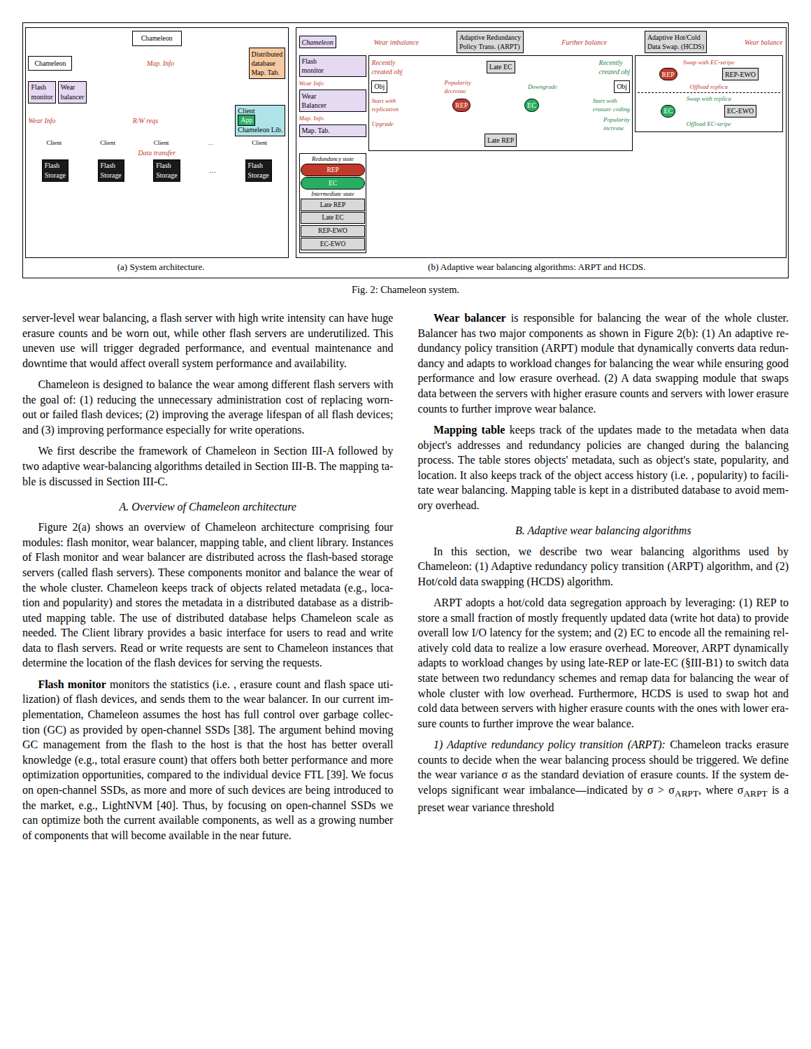Chameleon
Chameleon Map. Info Distributed
database
Map. Tab.
Flash
monitor Wear
balancer
Wear Info R/W reqs Client
App
Chameleon Lib.
Client Client Client … Client
Data transfer
Flash
Storage Flash
Storage Flash
Storage … Flash
Storage
Chameleon Wear imbalance Adaptive Redundancy
Policy Trans. (ARPT) Further balance Adaptive Hot/Cold
Data Swap. (HCDS) Wear balance
Flash
monitor
Wear Info
Wear
Balancer
Map. Info
Map. Tab.
Recently
created obj Late EC Recently
created obj
Obj Popularity
decrease Downgrade Obj
Start with
replication REP EC Start with
erasure coding
Upgrade Popularity
increase
Late REP
Swap with EC-stripe
REP REP-EWO
Offload replica
Swap with replica
EC EC-EWO
Offload EC-stripe
Redundancy state
REP
EC
Intermediate state
Late REP
Late EC
REP-EWO
EC-EWO
(a) System architecture. (b) Adaptive wear balancing algorithms: ARPT and HCDS.
Fig. 2: Chameleon system.
server-level wear balancing, a flash server with high write intensity can have huge erasure counts and be worn out, while other flash servers are underutilized. This uneven use will trigger degraded performance, and eventual maintenance and downtime that would affect overall system performance and availability.
Chameleon is designed to balance the wear among different flash servers with the goal of: (1) reducing the unnecessary administration cost of replacing worn-out or failed flash devices; (2) improving the average lifespan of all flash devices; and (3) improving performance especially for write operations.
We first describe the framework of Chameleon in Section III-A followed by two adaptive wear-balancing algorithms detailed in Section III-B. The mapping table is discussed in Section III-C.
A. Overview of Chameleon architecture
Figure 2(a) shows an overview of Chameleon architecture comprising four modules: flash monitor, wear balancer, mapping table, and client library. Instances of Flash monitor and wear balancer are distributed across the flash-based storage servers (called flash servers). These components monitor and balance the wear of the whole cluster. Chameleon keeps track of objects related metadata (e.g., location and popularity) and stores the metadata in a distributed database as a distributed mapping table. The use of distributed database helps Chameleon scale as needed. The Client library provides a basic interface for users to read and write data to flash servers. Read or write requests are sent to Chameleon instances that determine the location of the flash devices for serving the requests.
Flash monitor monitors the statistics (i.e. , erasure count and flash space utilization) of flash devices, and sends them to the wear balancer. In our current implementation, Chameleon assumes the host has full control over garbage collection (GC) as provided by open-channel SSDs [38]. The argument behind moving GC management from the flash to the host is that the host has better overall knowledge (e.g., total erasure count) that offers both better performance and more optimization opportunities, compared to the individual device FTL [39]. We focus on open-channel SSDs, as more and more of such devices are being introduced to the market, e.g., LightNVM [40]. Thus, by focusing on open-channel SSDs we can optimize both the current available components, as well as a growing number of components that will become available in the near future.
Wear balancer is responsible for balancing the wear of the whole cluster. Balancer has two major components as shown in Figure 2(b): (1) An adaptive redundancy policy transition (ARPT) module that dynamically converts data redundancy and adapts to workload changes for balancing the wear while ensuring good performance and low erasure overhead. (2) A data swapping module that swaps data between the servers with higher erasure counts and servers with lower erasure counts to further improve wear balance.
Mapping table keeps track of the updates made to the metadata when data object's addresses and redundancy policies are changed during the balancing process. The table stores objects' metadata, such as object's state, popularity, and location. It also keeps track of the object access history (i.e. , popularity) to facilitate wear balancing. Mapping table is kept in a distributed database to avoid memory overhead.
B. Adaptive wear balancing algorithms
In this section, we describe two wear balancing algorithms used by Chameleon: (1) Adaptive redundancy policy transition (ARPT) algorithm, and (2) Hot/cold data swapping (HCDS) algorithm.
ARPT adopts a hot/cold data segregation approach by leveraging: (1) REP to store a small fraction of mostly frequently updated data (write hot data) to provide overall low I/O latency for the system; and (2) EC to encode all the remaining relatively cold data to realize a low erasure overhead. Moreover, ARPT dynamically adapts to workload changes by using late-REP or late-EC (§III-B1) to switch data state between two redundancy schemes and remap data for balancing the wear of whole cluster with low overhead. Furthermore, HCDS is used to swap hot and cold data between servers with higher erasure counts with the ones with lower erasure counts to further improve the wear balance.
1) Adaptive redundancy policy transition (ARPT): Chameleon tracks erasure counts to decide when the wear balancing process should be triggered. We define the wear variance σ as the standard deviation of erasure counts. If the system develops significant wear imbalance—indicated by σ > σARPT, where σARPT is a preset wear variance threshold